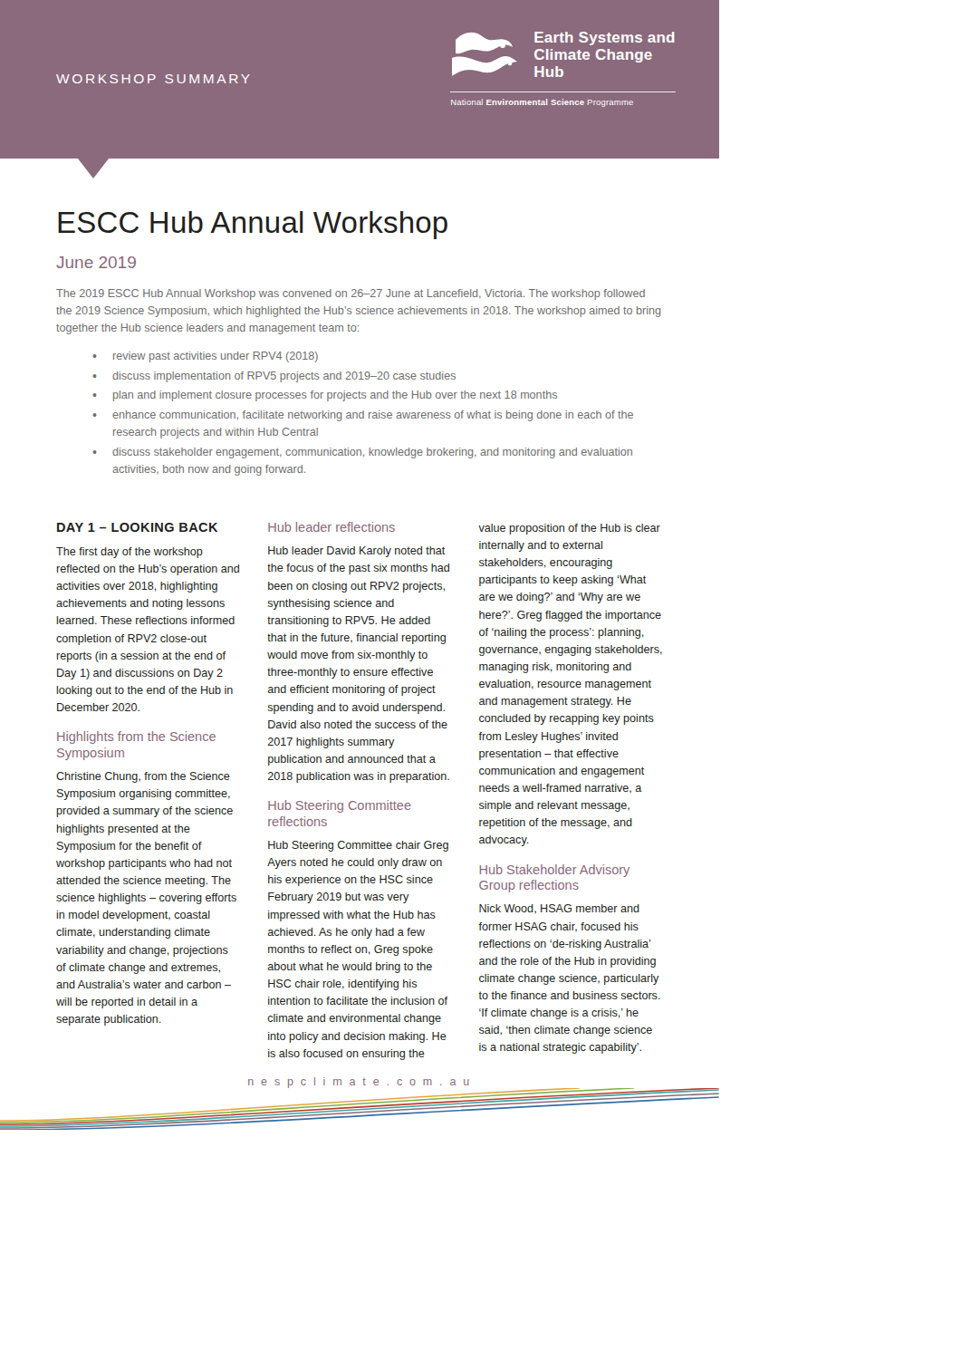WORKSHOP SUMMARY
Earth Systems and
Climate Change
Hub
National Environmental Science Programme
ESCC Hub Annual Workshop
June 2019
The 2019 ESCC Hub Annual Workshop was convened on 26–27 June at Lancefield, Victoria. The workshop followed the 2019 Science Symposium, which highlighted the Hub’s science achievements in 2018. The workshop aimed to bring together the Hub science leaders and management team to:
review past activities under RPV4 (2018)
discuss implementation of RPV5 projects and 2019–20 case studies
plan and implement closure processes for projects and the Hub over the next 18 months
enhance communication, facilitate networking and raise awareness of what is being done in each of the research projects and within Hub Central
discuss stakeholder engagement, communication, knowledge brokering, and monitoring and evaluation activities, both now and going forward.
DAY 1 – LOOKING BACK
The first day of the workshop reflected on the Hub’s operation and activities over 2018, highlighting achievements and noting lessons learned. These reflections informed completion of RPV2 close-out reports (in a session at the end of Day 1) and discussions on Day 2 looking out to the end of the Hub in December 2020.
Highlights from the Science Symposium
Christine Chung, from the Science Symposium organising committee, provided a summary of the science highlights presented at the Symposium for the benefit of workshop participants who had not attended the science meeting. The science highlights – covering efforts in model development, coastal climate, understanding climate variability and change, projections of climate change and extremes, and Australia’s water and carbon – will be reported in detail in a separate publication.
Hub leader reflections
Hub leader David Karoly noted that the focus of the past six months had been on closing out RPV2 projects, synthesising science and transitioning to RPV5. He added that in the future, financial reporting would move from six-monthly to three-monthly to ensure effective and efficient monitoring of project spending and to avoid underspend. David also noted the success of the 2017 highlights summary publication and announced that a 2018 publication was in preparation.
Hub Steering Committee reflections
Hub Steering Committee chair Greg Ayers noted he could only draw on his experience on the HSC since February 2019 but was very impressed with what the Hub has achieved. As he only had a few months to reflect on, Greg spoke about what he would bring to the HSC chair role, identifying his intention to facilitate the inclusion of climate and environmental change into policy and decision making. He is also focused on ensuring the
value proposition of the Hub is clear internally and to external stakeholders, encouraging participants to keep asking ‘What are we doing?’ and ‘Why are we here?’. Greg flagged the importance of ‘nailing the process’: planning, governance, engaging stakeholders, managing risk, monitoring and evaluation, resource management and management strategy. He concluded by recapping key points from Lesley Hughes’ invited presentation – that effective communication and engagement needs a well-framed narrative, a simple and relevant message, repetition of the message, and advocacy.
Hub Stakeholder Advisory Group reflections
Nick Wood, HSAG member and former HSAG chair, focused his reflections on ‘de-risking Australia’ and the role of the Hub in providing climate change science, particularly to the finance and business sectors. ‘If climate change is a crisis,’ he said, ‘then climate change science is a national strategic capability’.
n e s p c l i m a t e . c o m . a u